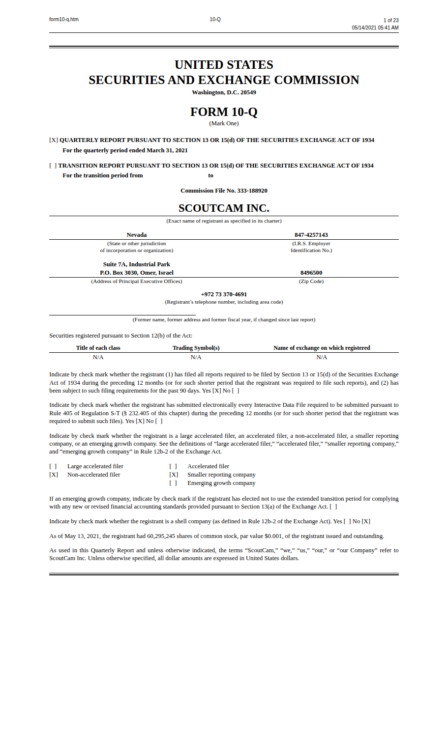form10-q.htm
10-Q
1 of 23
05/14/2021 05:41 AM
UNITED STATES
SECURITIES AND EXCHANGE COMMISSION
Washington, D.C. 20549
FORM 10-Q
(Mark One)
[X] QUARTERLY REPORT PURSUANT TO SECTION 13 OR 15(d) OF THE SECURITIES EXCHANGE ACT OF 1934
For the quarterly period ended March 31, 2021
[ ] TRANSITION REPORT PURSUANT TO SECTION 13 OR 15(d) OF THE SECURITIES EXCHANGE ACT OF 1934
For the transition period from to
Commission File No. 333-188920
SCOUTCAM INC.
(Exact name of registrant as specified in its charter)
| Nevada | 847-4257143 |
| (State or other jurisdiction | (I.R.S. Employer |
| of incorporation or organization) | Identification No.) |
| Suite 7A, Industrial Park | |
| P.O. Box 3030, Omer, Israel | 8496500 |
| (Address of Principal Executive Offices) | (Zip Code) |
+972 73 370-4691
(Registrant’s telephone number, including area code)
(Former name, former address and former fiscal year, if changed since last report)
Securities registered pursuant to Section 12(b) of the Act:
| Title of each class | Trading Symbol(s) | Name of exchange on which registered |
| --- | --- | --- |
| N/A | N/A | N/A |
Indicate by check mark whether the registrant (1) has filed all reports required to be filed by Section 13 or 15(d) of the Securities Exchange Act of 1934 during the preceding 12 months (or for such shorter period that the registrant was required to file such reports), and (2) has been subject to such filing requirements for the past 90 days. Yes [X] No [ ]
Indicate by check mark whether the registrant has submitted electronically every Interactive Data File required to be submitted pursuant to Rule 405 of Regulation S-T (§ 232.405 of this chapter) during the preceding 12 months (or for such shorter period that the registrant was required to submit such files). Yes [X] No [ ]
Indicate by check mark whether the registrant is a large accelerated filer, an accelerated filer, a non-accelerated filer, a smaller reporting company, or an emerging growth company. See the definitions of “large accelerated filer,” “accelerated filer,” “smaller reporting company,” and “emerging growth company” in Rule 12b-2 of the Exchange Act.
| [ ] | Large accelerated filer | [ ] | Accelerated filer |
| [X] | Non-accelerated filer | [X] | Smaller reporting company |
| | | [ ] | Emerging growth company |
If an emerging growth company, indicate by check mark if the registrant has elected not to use the extended transition period for complying with any new or revised financial accounting standards provided pursuant to Section 13(a) of the Exchange Act. [ ]
Indicate by check mark whether the registrant is a shell company (as defined in Rule 12b-2 of the Exchange Act). Yes [ ] No [X]
As of May 13, 2021, the registrant had 60,295,245 shares of common stock, par value $0.001, of the registrant issued and outstanding.
As used in this Quarterly Report and unless otherwise indicated, the terms “ScoutCam,” “we,” “us,” “our,” or “our Company” refer to ScoutCam Inc. Unless otherwise specified, all dollar amounts are expressed in United States dollars.